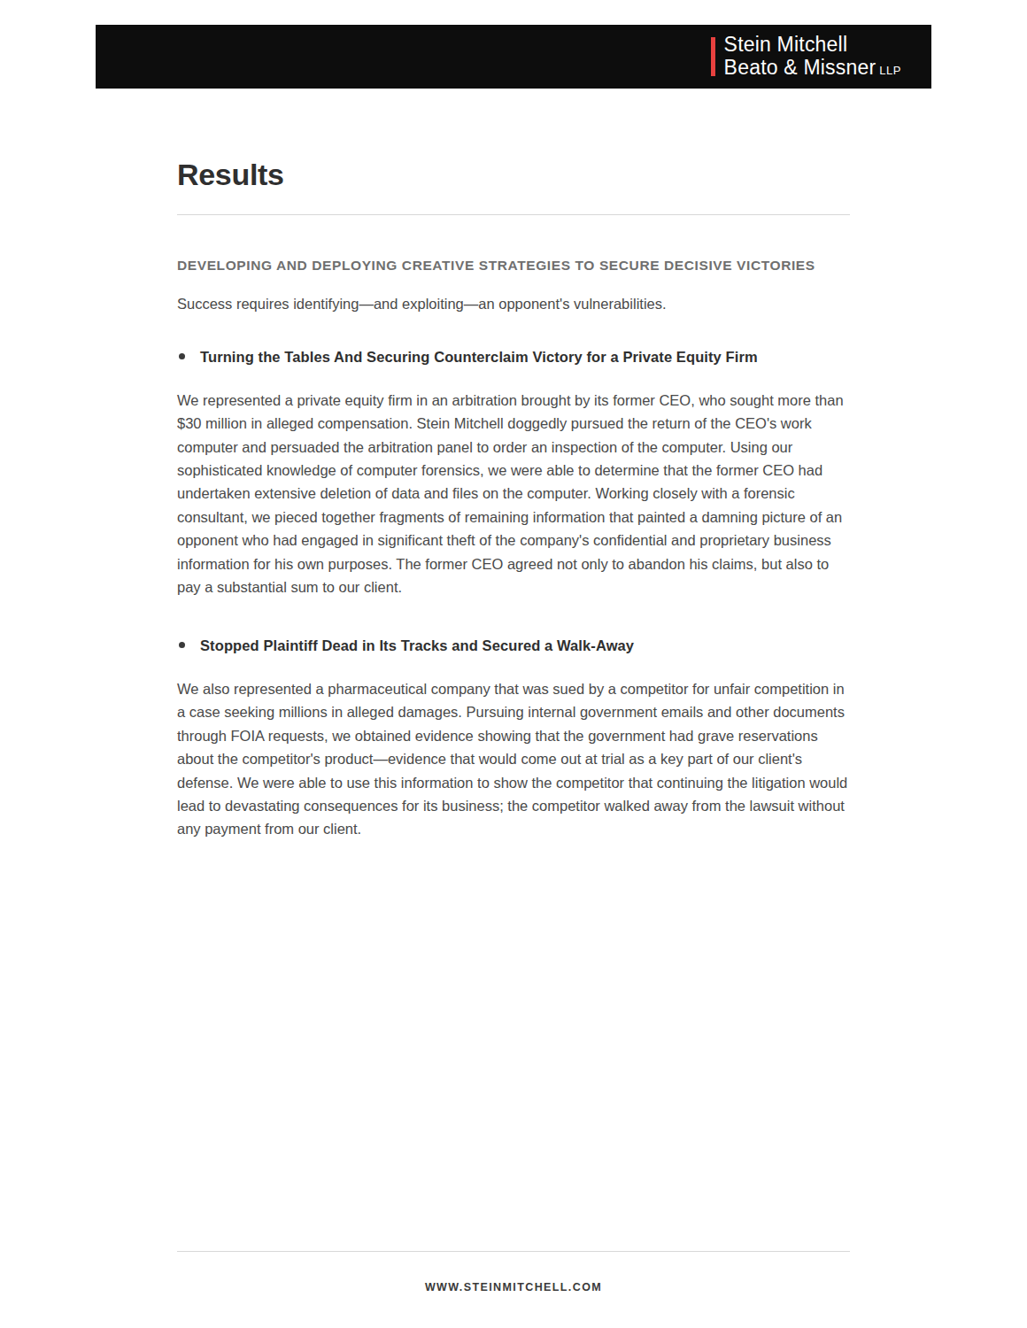Stein Mitchell Beato & MissnerLLP
Results
Developing and Deploying Creative Strategies to Secure Decisive Victories
Success requires identifying—and exploiting—an opponent's vulnerabilities.
Turning the Tables And Securing Counterclaim Victory for a Private Equity Firm
We represented a private equity firm in an arbitration brought by its former CEO, who sought more than $30 million in alleged compensation. Stein Mitchell doggedly pursued the return of the CEO's work computer and persuaded the arbitration panel to order an inspection of the computer. Using our sophisticated knowledge of computer forensics, we were able to determine that the former CEO had undertaken extensive deletion of data and files on the computer. Working closely with a forensic consultant, we pieced together fragments of remaining information that painted a damning picture of an opponent who had engaged in significant theft of the company's confidential and proprietary business information for his own purposes. The former CEO agreed not only to abandon his claims, but also to pay a substantial sum to our client.
Stopped Plaintiff Dead in Its Tracks and Secured a Walk-Away
We also represented a pharmaceutical company that was sued by a competitor for unfair competition in a case seeking millions in alleged damages. Pursuing internal government emails and other documents through FOIA requests, we obtained evidence showing that the government had grave reservations about the competitor's product—evidence that would come out at trial as a key part of our client's defense. We were able to use this information to show the competitor that continuing the litigation would lead to devastating consequences for its business; the competitor walked away from the lawsuit without any payment from our client.
WWW.STEINMITCHELL.COM